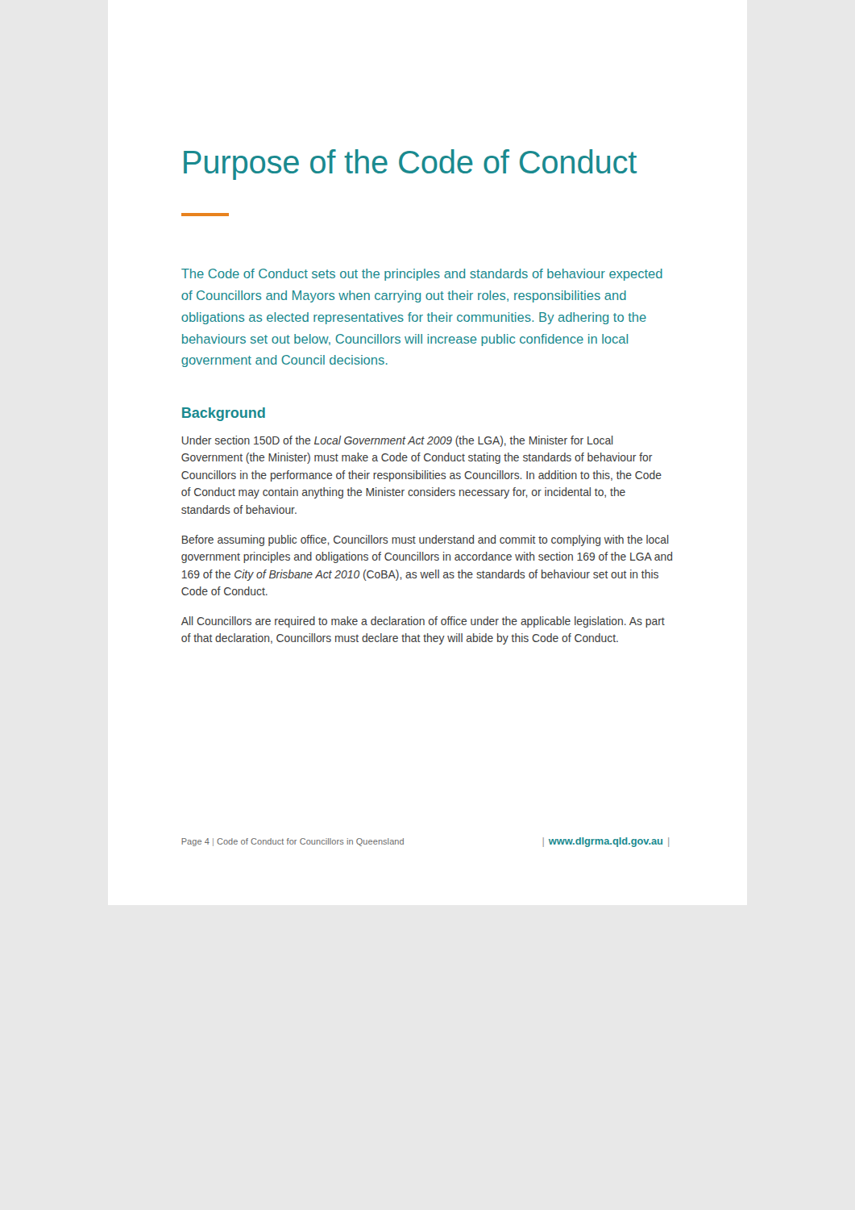Purpose of the Code of Conduct
The Code of Conduct sets out the principles and standards of behaviour expected of Councillors and Mayors when carrying out their roles, responsibilities and obligations as elected representatives for their communities. By adhering to the behaviours set out below, Councillors will increase public confidence in local government and Council decisions.
Background
Under section 150D of the Local Government Act 2009 (the LGA), the Minister for Local Government (the Minister) must make a Code of Conduct stating the standards of behaviour for Councillors in the performance of their responsibilities as Councillors. In addition to this, the Code of Conduct may contain anything the Minister considers necessary for, or incidental to, the standards of behaviour.
Before assuming public office, Councillors must understand and commit to complying with the local government principles and obligations of Councillors in accordance with section 169 of the LGA and 169 of the City of Brisbane Act 2010 (CoBA), as well as the standards of behaviour set out in this Code of Conduct.
All Councillors are required to make a declaration of office under the applicable legislation. As part of that declaration, Councillors must declare that they will abide by this Code of Conduct.
Page 4|Code of Conduct for Councillors in Queensland
|www.dlgrma.qld.gov.au|